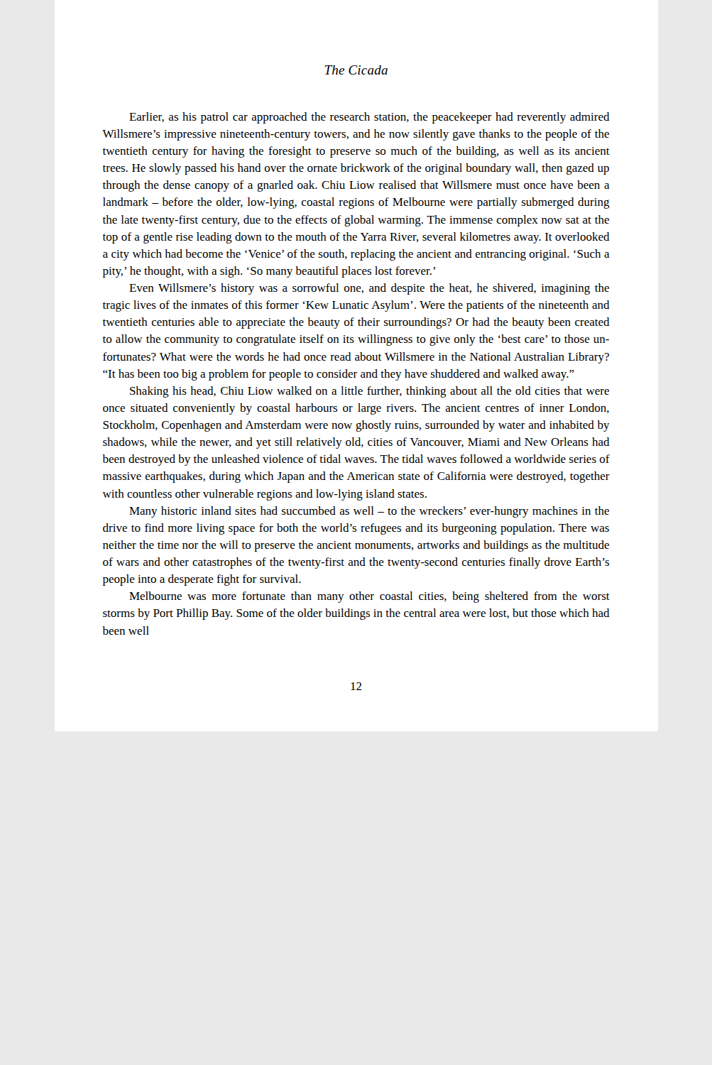The Cicada
Earlier, as his patrol car approached the research station, the peacekeeper had reverently admired Willsmere’s impressive nineteenth-century towers, and he now silently gave thanks to the people of the twentieth century for having the foresight to preserve so much of the building, as well as its ancient trees. He slowly passed his hand over the ornate brickwork of the original boundary wall, then gazed up through the dense canopy of a gnarled oak. Chiu Liow realised that Willsmere must once have been a landmark – before the older, low-lying, coastal regions of Melbourne were partially submerged during the late twenty-first century, due to the effects of global warming. The immense complex now sat at the top of a gentle rise leading down to the mouth of the Yarra River, several kilometres away. It overlooked a city which had become the ‘Venice’ of the south, replacing the ancient and entrancing original. ‘Such a pity,’ he thought, with a sigh. ‘So many beautiful places lost forever.’
Even Willsmere’s history was a sorrowful one, and despite the heat, he shivered, imagining the tragic lives of the inmates of this former ‘Kew Lunatic Asylum’. Were the patients of the nineteenth and twentieth centuries able to appreciate the beauty of their surroundings? Or had the beauty been created to allow the community to congratulate itself on its willingness to give only the ‘best care’ to those unfortunates? What were the words he had once read about Willsmere in the National Australian Library? “It has been too big a problem for people to consider and they have shuddered and walked away.”
Shaking his head, Chiu Liow walked on a little further, thinking about all the old cities that were once situated conveniently by coastal harbours or large rivers. The ancient centres of inner London, Stockholm, Copenhagen and Amsterdam were now ghostly ruins, surrounded by water and inhabited by shadows, while the newer, and yet still relatively old, cities of Vancouver, Miami and New Orleans had been destroyed by the unleashed violence of tidal waves. The tidal waves followed a worldwide series of massive earthquakes, during which Japan and the American state of California were destroyed, together with countless other vulnerable regions and low-lying island states.
Many historic inland sites had succumbed as well – to the wreckers’ ever-hungry machines in the drive to find more living space for both the world’s refugees and its burgeoning population. There was neither the time nor the will to preserve the ancient monuments, artworks and buildings as the multitude of wars and other catastrophes of the twenty-first and the twenty-second centuries finally drove Earth’s people into a desperate fight for survival.
Melbourne was more fortunate than many other coastal cities, being sheltered from the worst storms by Port Phillip Bay. Some of the older buildings in the central area were lost, but those which had been well
12